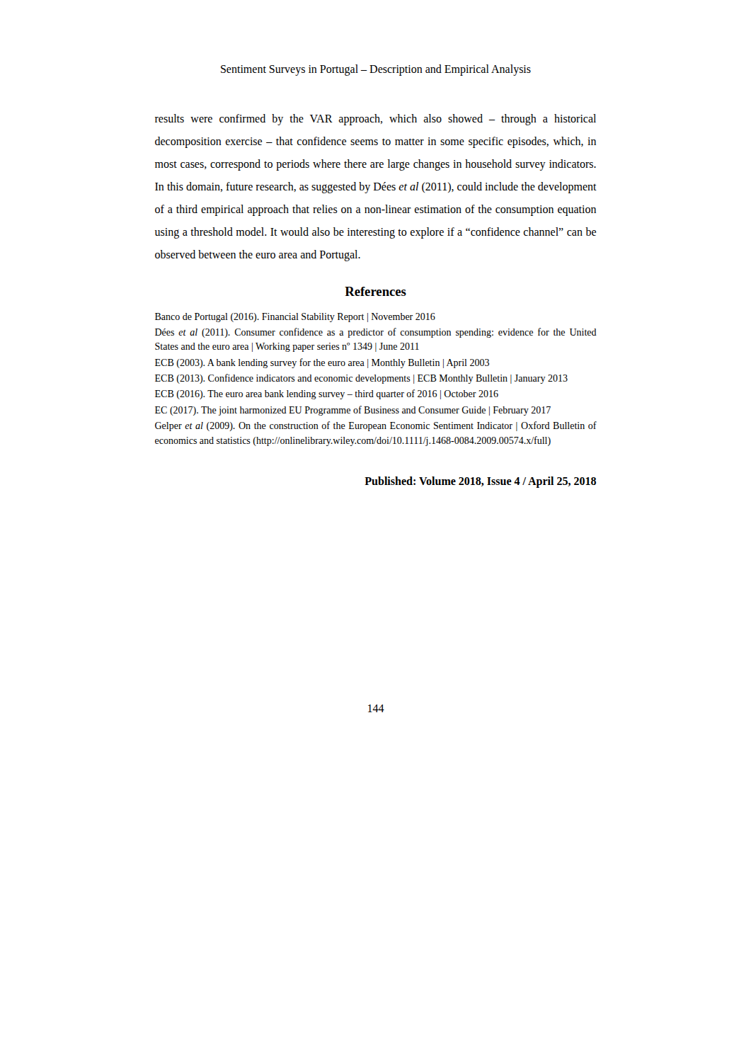Sentiment Surveys in Portugal – Description and Empirical Analysis
results were confirmed by the VAR approach, which also showed – through a historical decomposition exercise – that confidence seems to matter in some specific episodes, which, in most cases, correspond to periods where there are large changes in household survey indicators. In this domain, future research, as suggested by Dées et al (2011), could include the development of a third empirical approach that relies on a non-linear estimation of the consumption equation using a threshold model. It would also be interesting to explore if a “confidence channel” can be observed between the euro area and Portugal.
References
Banco de Portugal (2016). Financial Stability Report | November 2016
Dées et al (2011). Consumer confidence as a predictor of consumption spending: evidence for the United States and the euro area | Working paper series nº 1349 | June 2011
ECB (2003). A bank lending survey for the euro area | Monthly Bulletin | April 2003
ECB (2013). Confidence indicators and economic developments | ECB Monthly Bulletin | January 2013
ECB (2016). The euro area bank lending survey – third quarter of 2016 | October 2016
EC (2017). The joint harmonized EU Programme of Business and Consumer Guide | February 2017
Gelper et al (2009). On the construction of the European Economic Sentiment Indicator | Oxford Bulletin of economics and statistics (http://onlinelibrary.wiley.com/doi/10.1111/j.1468-0084.2009.00574.x/full)
Published: Volume 2018, Issue 4 / April 25, 2018
144